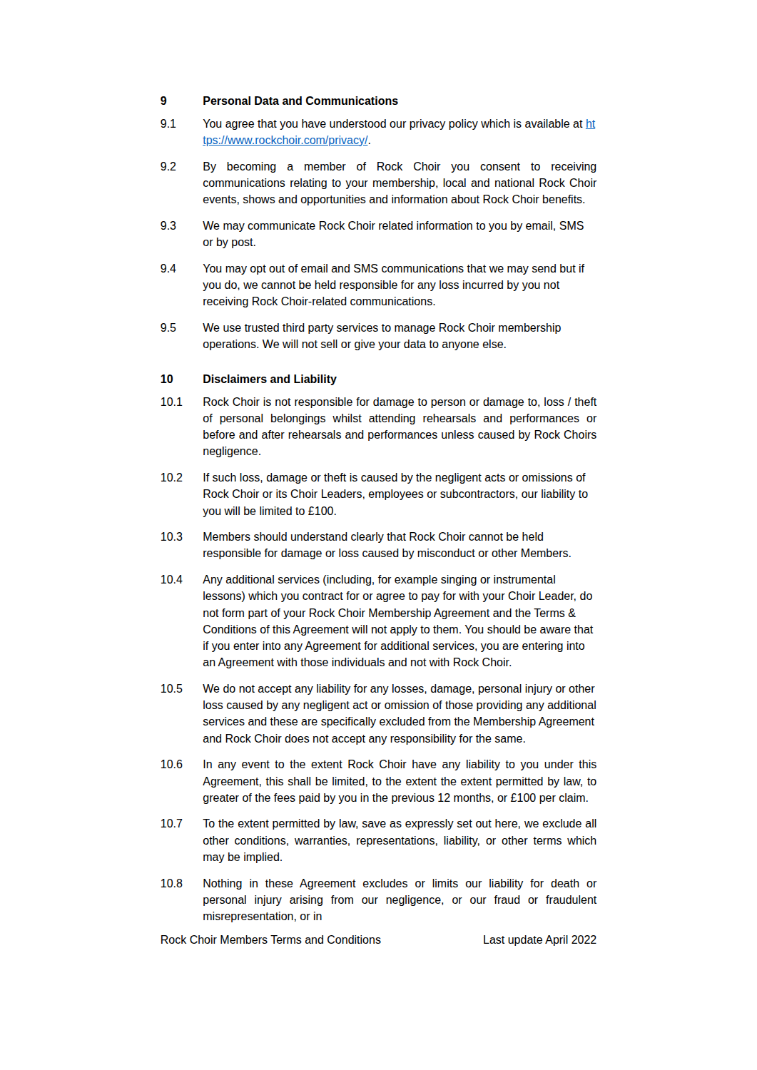9
Personal Data and Communications
9.1
You agree that you have understood our privacy policy which is available at https://www.rockchoir.com/privacy/.
9.2
By becoming a member of Rock Choir you consent to receiving communications relating to your membership, local and national Rock Choir events, shows and opportunities and information about Rock Choir benefits.
9.3
We may communicate Rock Choir related information to you by email, SMS or by post.
9.4
You may opt out of email and SMS communications that we may send but if you do, we cannot be held responsible for any loss incurred by you not receiving Rock Choir-related communications.
9.5
We use trusted third party services to manage Rock Choir membership operations. We will not sell or give your data to anyone else.
10
Disclaimers and Liability
10.1
Rock Choir is not responsible for damage to person or damage to, loss / theft of personal belongings whilst attending rehearsals and performances or before and after rehearsals and performances unless caused by Rock Choirs negligence.
10.2
If such loss, damage or theft is caused by the negligent acts or omissions of Rock Choir or its Choir Leaders, employees or subcontractors, our liability to you will be limited to £100.
10.3
Members should understand clearly that Rock Choir cannot be held responsible for damage or loss caused by misconduct or other Members.
10.4
Any additional services (including, for example singing or instrumental lessons) which you contract for or agree to pay for with your Choir Leader, do not form part of your Rock Choir Membership Agreement and the Terms & Conditions of this Agreement will not apply to them. You should be aware that if you enter into any Agreement for additional services, you are entering into an Agreement with those individuals and not with Rock Choir.
10.5
We do not accept any liability for any losses, damage, personal injury or other loss caused by any negligent act or omission of those providing any additional services and these are specifically excluded from the Membership Agreement and Rock Choir does not accept any responsibility for the same.
10.6
In any event to the extent Rock Choir have any liability to you under this Agreement, this shall be limited, to the extent the extent permitted by law, to greater of the fees paid by you in the previous 12 months, or £100 per claim.
10.7
To the extent permitted by law, save as expressly set out here, we exclude all other conditions, warranties, representations, liability, or other terms which may be implied.
10.8
Nothing in these Agreement excludes or limits our liability for death or personal injury arising from our negligence, or our fraud or fraudulent misrepresentation, or in
Rock Choir Members Terms and Conditions
Last update April 2022